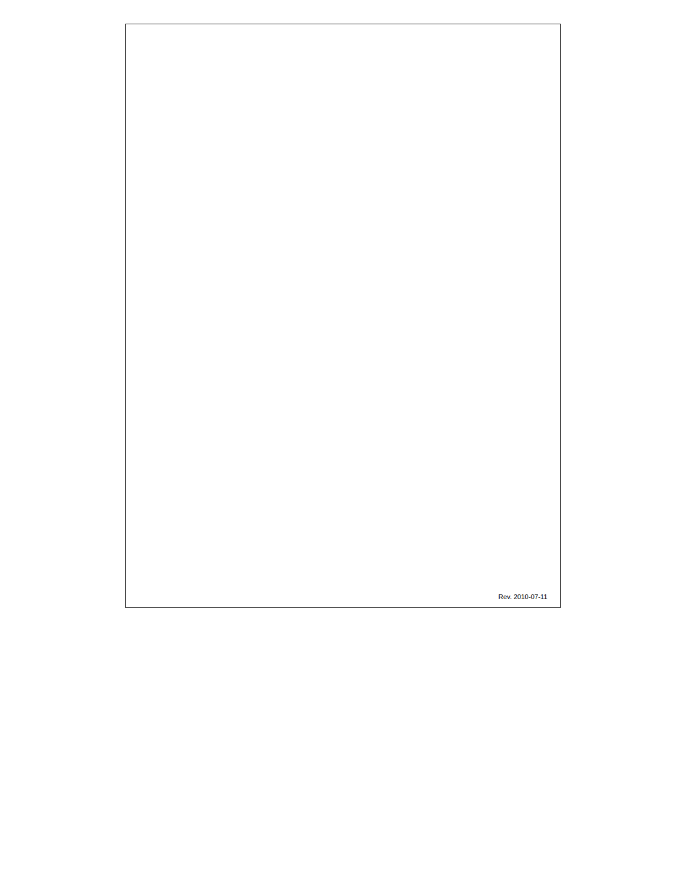Rev. 2010-07-11